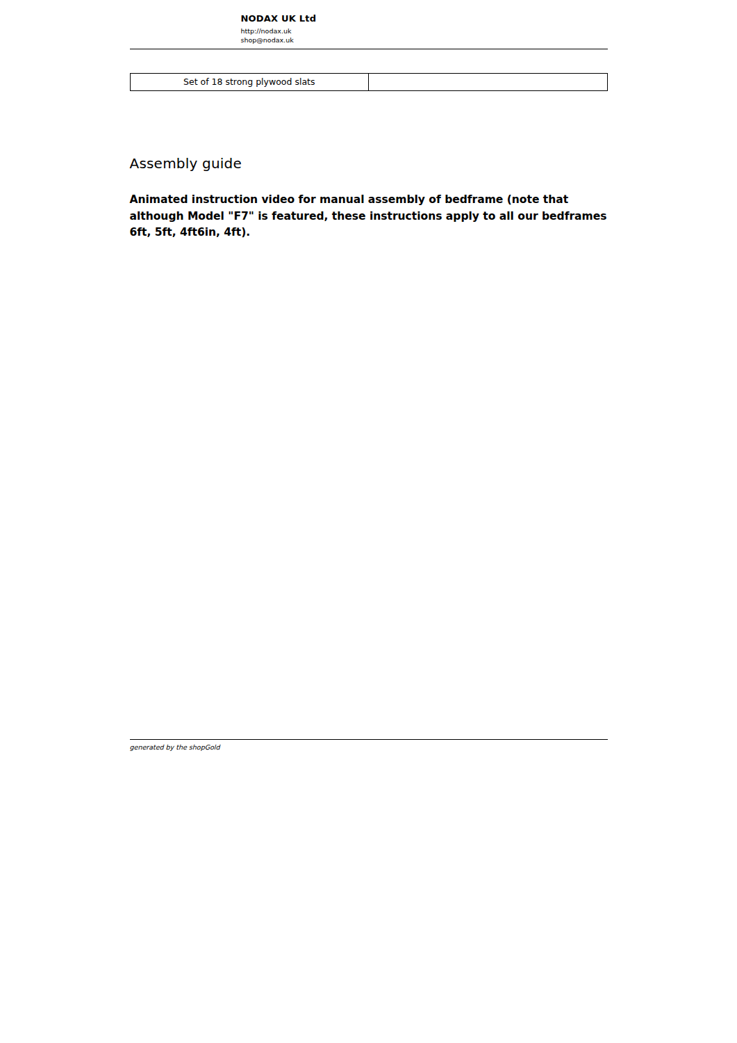NODAX UK Ltd
http://nodax.uk
shop@nodax.uk
| Set of 18 strong plywood slats | |
Assembly guide
Animated instruction video for manual assembly of bedframe (note that although Model "F7" is featured, these instructions apply to all our bedframes 6ft, 5ft, 4ft6in, 4ft).
generated by the shopGold